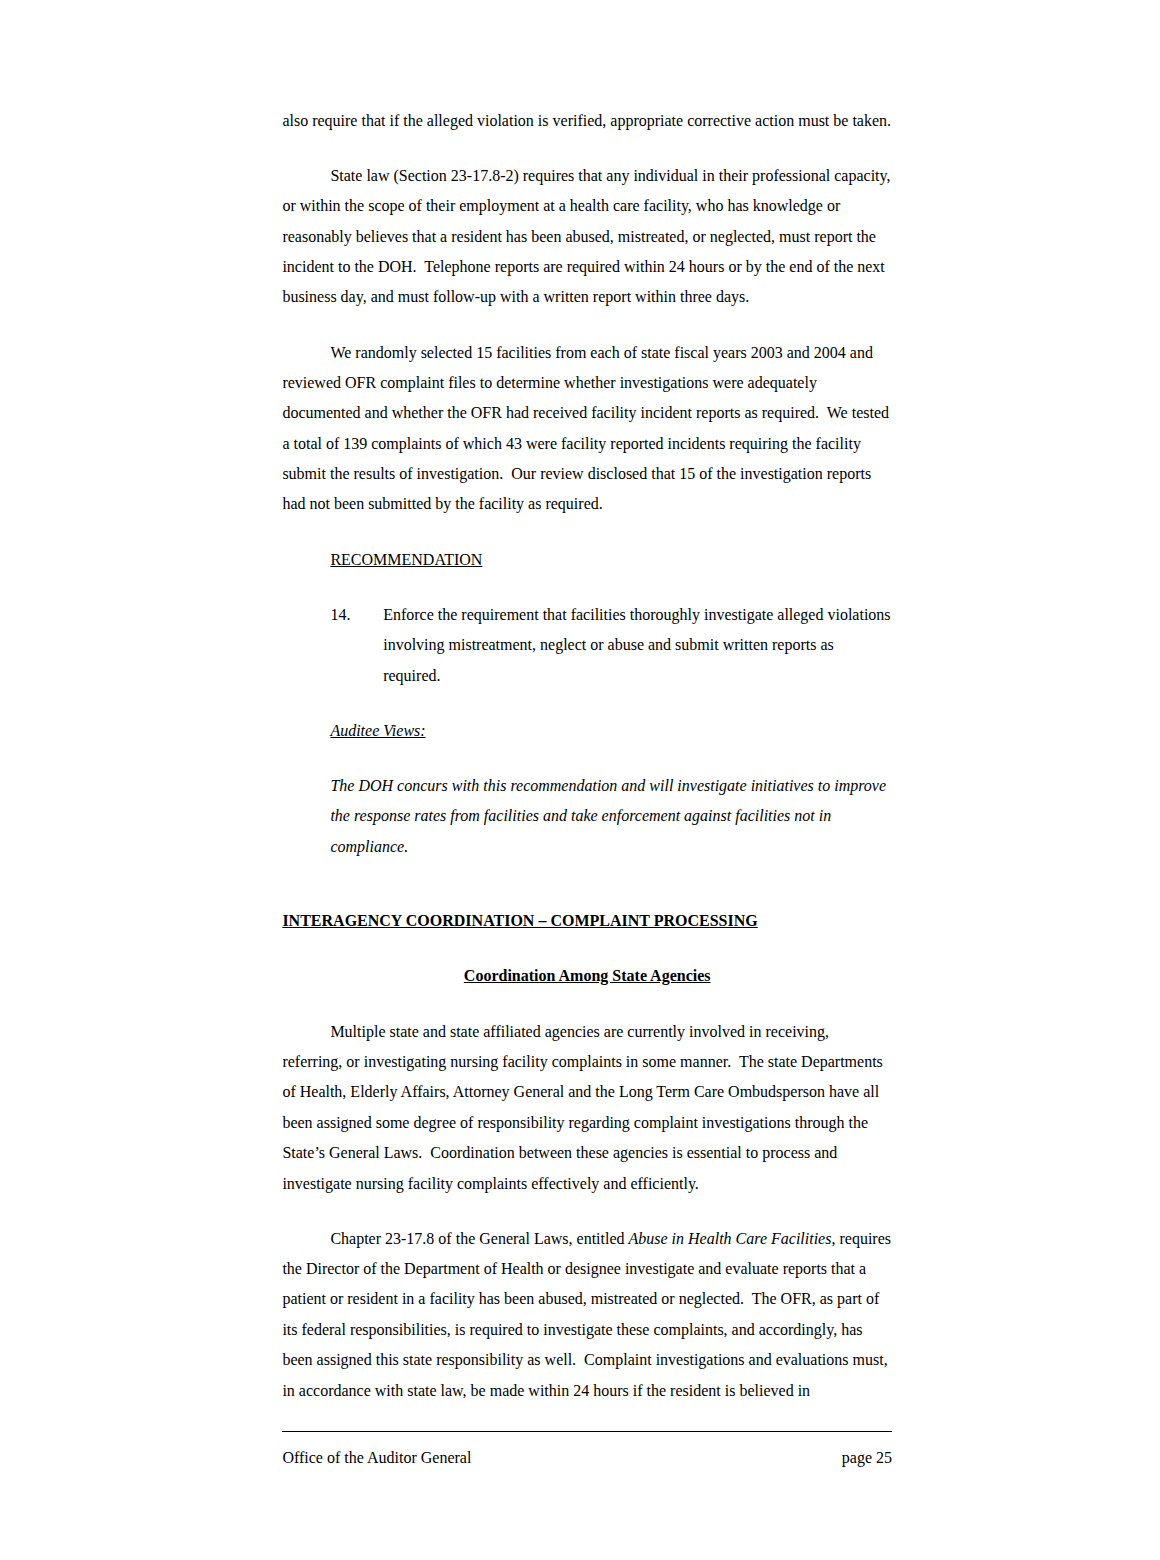also require that if the alleged violation is verified, appropriate corrective action must be taken.
State law (Section 23-17.8-2) requires that any individual in their professional capacity, or within the scope of their employment at a health care facility, who has knowledge or reasonably believes that a resident has been abused, mistreated, or neglected, must report the incident to the DOH. Telephone reports are required within 24 hours or by the end of the next business day, and must follow-up with a written report within three days.
We randomly selected 15 facilities from each of state fiscal years 2003 and 2004 and reviewed OFR complaint files to determine whether investigations were adequately documented and whether the OFR had received facility incident reports as required. We tested a total of 139 complaints of which 43 were facility reported incidents requiring the facility submit the results of investigation. Our review disclosed that 15 of the investigation reports had not been submitted by the facility as required.
RECOMMENDATION
14.
Enforce the requirement that facilities thoroughly investigate alleged violations involving mistreatment, neglect or abuse and submit written reports as required.
Auditee Views:
The DOH concurs with this recommendation and will investigate initiatives to improve the response rates from facilities and take enforcement against facilities not in compliance.
INTERAGENCY COORDINATION – COMPLAINT PROCESSING
Coordination Among State Agencies
Multiple state and state affiliated agencies are currently involved in receiving, referring, or investigating nursing facility complaints in some manner. The state Departments of Health, Elderly Affairs, Attorney General and the Long Term Care Ombudsperson have all been assigned some degree of responsibility regarding complaint investigations through the State’s General Laws. Coordination between these agencies is essential to process and investigate nursing facility complaints effectively and efficiently.
Chapter 23-17.8 of the General Laws, entitled Abuse in Health Care Facilities, requires the Director of the Department of Health or designee investigate and evaluate reports that a patient or resident in a facility has been abused, mistreated or neglected. The OFR, as part of its federal responsibilities, is required to investigate these complaints, and accordingly, has been assigned this state responsibility as well. Complaint investigations and evaluations must, in accordance with state law, be made within 24 hours if the resident is believed in
Office of the Auditor General page 25